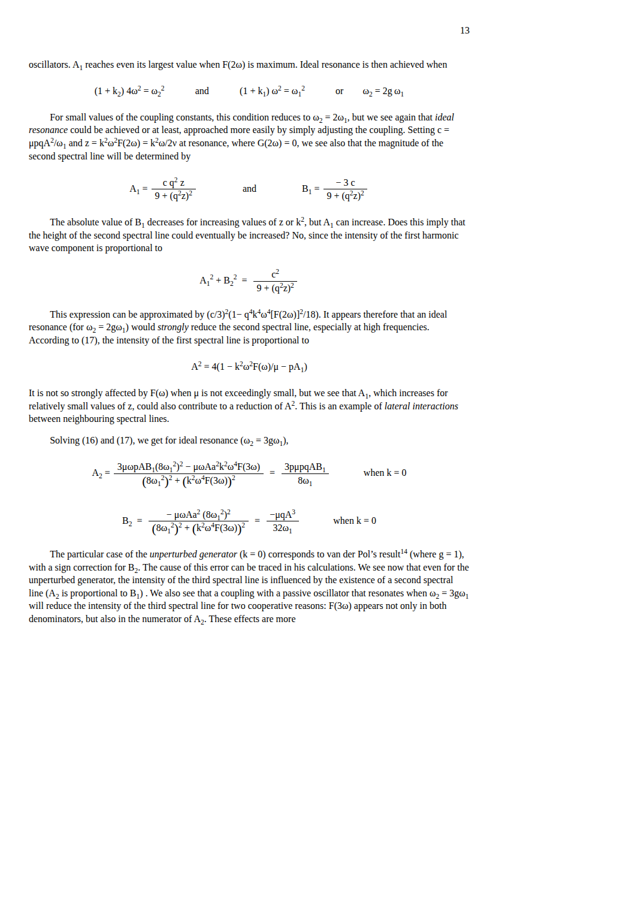13
oscillators. A1 reaches even its largest value when F(2ω) is maximum. Ideal resonance is then achieved when
(1 + k2) 4ω2 = ω22 and (1 + k1) ω2 = ω12 or ω2 = 2g ω1
For small values of the coupling constants, this condition reduces to ω2 = 2ω1, but we see again that ideal resonance could be achieved or at least, approached more easily by simply adjusting the coupling. Setting c = μpqA2/ω1 and z = k2ω2F(2ω) = k2ω/2ν at resonance, where G(2ω) = 0, we see also that the magnitude of the second spectral line will be determined by
A1 = c q2 z 9 + (q2z)2 and B1 = − 3 c 9 + (q2z)2
The absolute value of B1 decreases for increasing values of z or k2, but A1 can increase. Does this imply that the height of the second spectral line could eventually be increased? No, since the intensity of the first harmonic wave component is proportional to
A12 + B22 = c29 + (q2z)2
This expression can be approximated by (c/3)2(1− q4k4ω4[F(2ω)]2/18). It appears therefore that an ideal resonance (for ω2 = 2gω1) would strongly reduce the second spectral line, especially at high frequencies. According to (17), the intensity of the first spectral line is proportional to
A2 = 4(1 − k2ω2F(ω)/μ − pA1)
It is not so strongly affected by F(ω) when μ is not exceedingly small, but we see that A1, which increases for relatively small values of z, could also contribute to a reduction of A2. This is an example of lateral interactions between neighbouring spectral lines.
Solving (16) and (17), we get for ideal resonance (ω2 = 3gω1),
A2 = 3μωpAB1(8ω12)2 − μωAa2k2ω4F(3ω)(8ω12)2 + (k2ω4F(3ω))2 = 3pμpqAB18ω1 when k = 0
B2 = − μωAa2 (8ω12)2(8ω12)2 + (k2ω4F(3ω))2 = −μqA332ω1 when k = 0
The particular case of the unperturbed generator (k = 0) corresponds to van der Pol’s result14 (where g = 1), with a sign correction for B2. The cause of this error can be traced in his calculations. We see now that even for the unperturbed generator, the intensity of the third spectral line is influenced by the existence of a second spectral line (A2 is proportional to B1) . We also see that a coupling with a passive oscillator that resonates when ω2 = 3gω1 will reduce the intensity of the third spectral line for two cooperative reasons: F(3ω) appears not only in both denominators, but also in the numerator of A2. These effects are more